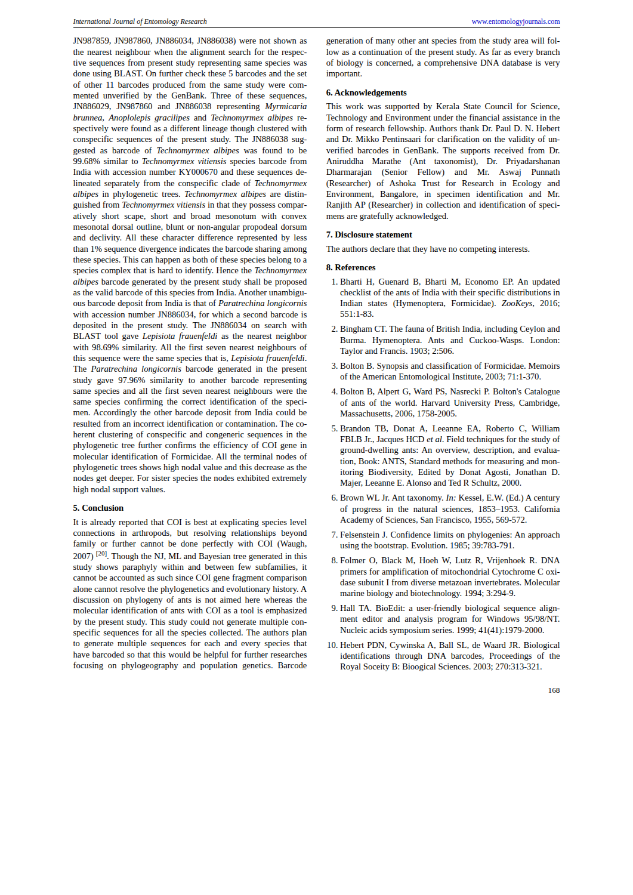International Journal of Entomology Research www.entomologyjournals.com
JN987859, JN987860, JN886034, JN886038) were not shown as the nearest neighbour when the alignment search for the respective sequences from present study representing same species was done using BLAST. On further check these 5 barcodes and the set of other 11 barcodes produced from the same study were commented unverified by the GenBank. Three of these sequences, JN886029, JN987860 and JN886038 representing Myrmicaria brunnea, Anoplolepis gracilipes and Technomyrmex albipes respectively were found as a different lineage though clustered with conspecific sequences of the present study. The JN886038 suggested as barcode of Technomyrmex albipes was found to be 99.68% similar to Technomyrmex vitiensis species barcode from India with accession number KY000670 and these sequences delineated separately from the conspecific clade of Technomyrmex albipes in phylogenetic trees. Technomyrmex albipes are distinguished from Technomyrmex vitiensis in that they possess comparatively short scape, short and broad mesonotum with convex mesonotal dorsal outline, blunt or non-angular propodeal dorsum and declivity. All these character difference represented by less than 1% sequence divergence indicates the barcode sharing among these species. This can happen as both of these species belong to a species complex that is hard to identify. Hence the Technomyrmex albipes barcode generated by the present study shall be proposed as the valid barcode of this species from India. Another unambiguous barcode deposit from India is that of Paratrechina longicornis with accession number JN886034, for which a second barcode is deposited in the present study. The JN886034 on search with BLAST tool gave Lepisiota frauenfeldi as the nearest neighbor with 98.69% similarity. All the first seven nearest neighbours of this sequence were the same species that is, Lepisiota frauenfeldi. The Paratrechina longicornis barcode generated in the present study gave 97.96% similarity to another barcode representing same species and all the first seven nearest neighbours were the same species confirming the correct identification of the specimen. Accordingly the other barcode deposit from India could be resulted from an incorrect identification or contamination. The coherent clustering of conspecific and congeneric sequences in the phylogenetic tree further confirms the efficiency of COI gene in molecular identification of Formicidae. All the terminal nodes of phylogenetic trees shows high nodal value and this decrease as the nodes get deeper. For sister species the nodes exhibited extremely high nodal support values.
5. Conclusion
It is already reported that COI is best at explicating species level connections in arthropods, but resolving relationships beyond family or further cannot be done perfectly with COI (Waugh, 2007) [20]. Though the NJ, ML and Bayesian tree generated in this study shows paraphyly within and between few subfamilies, it cannot be accounted as such since COI gene fragment comparison alone cannot resolve the phylogenetics and evolutionary history. A discussion on phylogeny of ants is not aimed here whereas the molecular identification of ants with COI as a tool is emphasized by the present study. This study could not generate multiple conspecific sequences for all the species collected. The authors plan to generate multiple sequences for each and every species that have barcoded so that this would be helpful for further researches focusing on phylogeography and population genetics. Barcode generation of many other ant species from the study area will follow as a continuation of the present study. As far as every branch of biology is concerned, a comprehensive DNA database is very important.
6. Acknowledgements
This work was supported by Kerala State Council for Science, Technology and Environment under the financial assistance in the form of research fellowship. Authors thank Dr. Paul D. N. Hebert and Dr. Mikko Pentinsaari for clarification on the validity of unverified barcodes in GenBank. The supports received from Dr. Aniruddha Marathe (Ant taxonomist), Dr. Priyadarshanan Dharmarajan (Senior Fellow) and Mr. Aswaj Punnath (Researcher) of Ashoka Trust for Research in Ecology and Environment, Bangalore, in specimen identification and Mr. Ranjith AP (Researcher) in collection and identification of specimens are gratefully acknowledged.
7. Disclosure statement
The authors declare that they have no competing interests.
8. References
Bharti H, Guenard B, Bharti M, Economo EP. An updated checklist of the ants of India with their specific distributions in Indian states (Hymenoptera, Formicidae). ZooKeys, 2016; 551:1-83.
Bingham CT. The fauna of British India, including Ceylon and Burma. Hymenoptera. Ants and Cuckoo-Wasps. London: Taylor and Francis. 1903; 2:506.
Bolton B. Synopsis and classification of Formicidae. Memoirs of the American Entomological Institute, 2003; 71:1-370.
Bolton B, Alpert G, Ward PS, Nasrecki P. Bolton's Catalogue of ants of the world. Harvard University Press, Cambridge, Massachusetts, 2006, 1758-2005.
Brandon TB, Donat A, Leeanne EA, Roberto C, William FBLB Jr., Jacques HCD et al. Field techniques for the study of ground-dwelling ants: An overview, description, and evaluation, Book: ANTS, Standard methods for measuring and monitoring Biodiversity, Edited by Donat Agosti, Jonathan D. Majer, Leeanne E. Alonso and Ted R Schultz, 2000.
Brown WL Jr. Ant taxonomy. In: Kessel, E.W. (Ed.) A century of progress in the natural sciences, 1853–1953. California Academy of Sciences, San Francisco, 1955, 569-572.
Felsenstein J. Confidence limits on phylogenies: An approach using the bootstrap. Evolution. 1985; 39:783-791.
Folmer O, Black M, Hoeh W, Lutz R, Vrijenhoek R. DNA primers for amplification of mitochondrial Cytochrome C oxidase subunit I from diverse metazoan invertebrates. Molecular marine biology and biotechnology. 1994; 3:294-9.
Hall TA. BioEdit: a user-friendly biological sequence alignment editor and analysis program for Windows 95/98/NT. Nucleic acids symposium series. 1999; 41(41):1979-2000.
Hebert PDN, Cywinska A, Ball SL, de Waard JR. Biological identifications through DNA barcodes, Proceedings of the Royal Soceity B: Bioogical Sciences. 2003; 270:313-321.
168